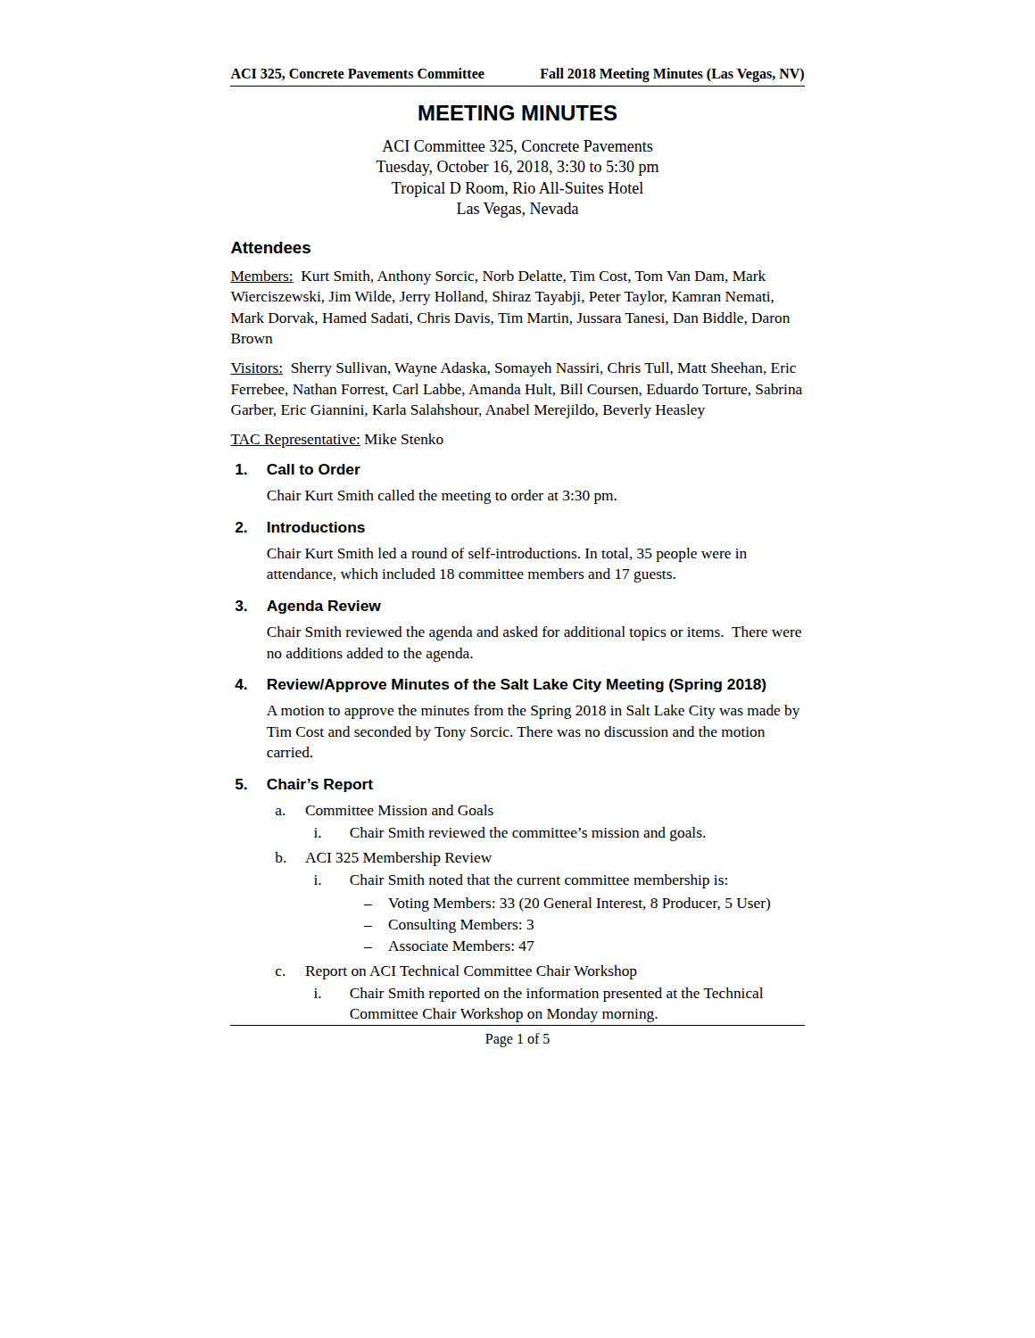ACI 325, Concrete Pavements Committee Fall 2018 Meeting Minutes (Las Vegas, NV)
MEETING MINUTES
ACI Committee 325, Concrete Pavements
Tuesday, October 16, 2018, 3:30 to 5:30 pm
Tropical D Room, Rio All-Suites Hotel
Las Vegas, Nevada
Attendees
Members: Kurt Smith, Anthony Sorcic, Norb Delatte, Tim Cost, Tom Van Dam, Mark Wierciszewski, Jim Wilde, Jerry Holland, Shiraz Tayabji, Peter Taylor, Kamran Nemati, Mark Dorvak, Hamed Sadati, Chris Davis, Tim Martin, Jussara Tanesi, Dan Biddle, Daron Brown
Visitors: Sherry Sullivan, Wayne Adaska, Somayeh Nassiri, Chris Tull, Matt Sheehan, Eric Ferrebee, Nathan Forrest, Carl Labbe, Amanda Hult, Bill Coursen, Eduardo Torture, Sabrina Garber, Eric Giannini, Karla Salahshour, Anabel Merejildo, Beverly Heasley
TAC Representative: Mike Stenko
Call to Order
Chair Kurt Smith called the meeting to order at 3:30 pm.
Introductions
Chair Kurt Smith led a round of self-introductions. In total, 35 people were in attendance, which included 18 committee members and 17 guests.
Agenda Review
Chair Smith reviewed the agenda and asked for additional topics or items. There were no additions added to the agenda.
Review/Approve Minutes of the Salt Lake City Meeting (Spring 2018)
A motion to approve the minutes from the Spring 2018 in Salt Lake City was made by Tim Cost and seconded by Tony Sorcic. There was no discussion and the motion carried.
Chair’s Report
Committee Mission and Goals
Chair Smith reviewed the committee’s mission and goals.
ACI 325 Membership Review
Chair Smith noted that the current committee membership is:
Voting Members: 33 (20 General Interest, 8 Producer, 5 User)
Consulting Members: 3
Associate Members: 47
Report on ACI Technical Committee Chair Workshop
Chair Smith reported on the information presented at the Technical Committee Chair Workshop on Monday morning.
Page 1 of 5